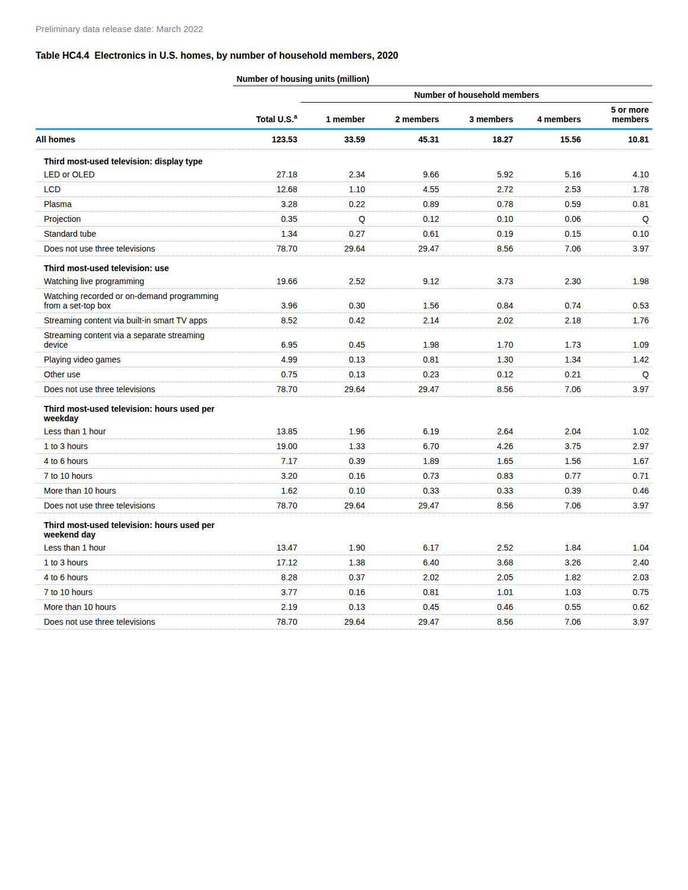Preliminary data release date: March 2022
Table HC4.4 Electronics in U.S. homes, by number of household members, 2020
| | Number of housing units (million) |
| --- | --- |
| | | Number of household members |
| | Total U.S. a | 1 member | 2 members | 3 members | 4 members | 5 or more members |
| All homes | 123.53 | 33.59 | 45.31 | 18.27 | 15.56 | 10.81 |
| Third most-used television: display type | |
| LED or OLED | 27.18 | 2.34 | 9.66 | 5.92 | 5.16 | 4.10 |
| LCD | 12.68 | 1.10 | 4.55 | 2.72 | 2.53 | 1.78 |
| Plasma | 3.28 | 0.22 | 0.89 | 0.78 | 0.59 | 0.81 |
| Projection | 0.35 | Q | 0.12 | 0.10 | 0.06 | Q |
| Standard tube | 1.34 | 0.27 | 0.61 | 0.19 | 0.15 | 0.10 |
| Does not use three televisions | 78.70 | 29.64 | 29.47 | 8.56 | 7.06 | 3.97 |
| Third most-used television: use | |
| Watching live programming | 19.66 | 2.52 | 9.12 | 3.73 | 2.30 | 1.98 |
| Watching recorded or on-demand programming from a set-top box | 3.96 | 0.30 | 1.56 | 0.84 | 0.74 | 0.53 |
| Streaming content via built-in smart TV apps | 8.52 | 0.42 | 2.14 | 2.02 | 2.18 | 1.76 |
| Streaming content via a separate streaming device | 6.95 | 0.45 | 1.98 | 1.70 | 1.73 | 1.09 |
| Playing video games | 4.99 | 0.13 | 0.81 | 1.30 | 1.34 | 1.42 |
| Other use | 0.75 | 0.13 | 0.23 | 0.12 | 0.21 | Q |
| Does not use three televisions | 78.70 | 29.64 | 29.47 | 8.56 | 7.06 | 3.97 |
| Third most-used television: hours used per weekday | |
| Less than 1 hour | 13.85 | 1.96 | 6.19 | 2.64 | 2.04 | 1.02 |
| 1 to 3 hours | 19.00 | 1.33 | 6.70 | 4.26 | 3.75 | 2.97 |
| 4 to 6 hours | 7.17 | 0.39 | 1.89 | 1.65 | 1.56 | 1.67 |
| 7 to 10 hours | 3.20 | 0.16 | 0.73 | 0.83 | 0.77 | 0.71 |
| More than 10 hours | 1.62 | 0.10 | 0.33 | 0.33 | 0.39 | 0.46 |
| Does not use three televisions | 78.70 | 29.64 | 29.47 | 8.56 | 7.06 | 3.97 |
| Third most-used television: hours used per weekend day | |
| Less than 1 hour | 13.47 | 1.90 | 6.17 | 2.52 | 1.84 | 1.04 |
| 1 to 3 hours | 17.12 | 1.38 | 6.40 | 3.68 | 3.26 | 2.40 |
| 4 to 6 hours | 8.28 | 0.37 | 2.02 | 2.05 | 1.82 | 2.03 |
| 7 to 10 hours | 3.77 | 0.16 | 0.81 | 1.01 | 1.03 | 0.75 |
| More than 10 hours | 2.19 | 0.13 | 0.45 | 0.46 | 0.55 | 0.62 |
| Does not use three televisions | 78.70 | 29.64 | 29.47 | 8.56 | 7.06 | 3.97 |